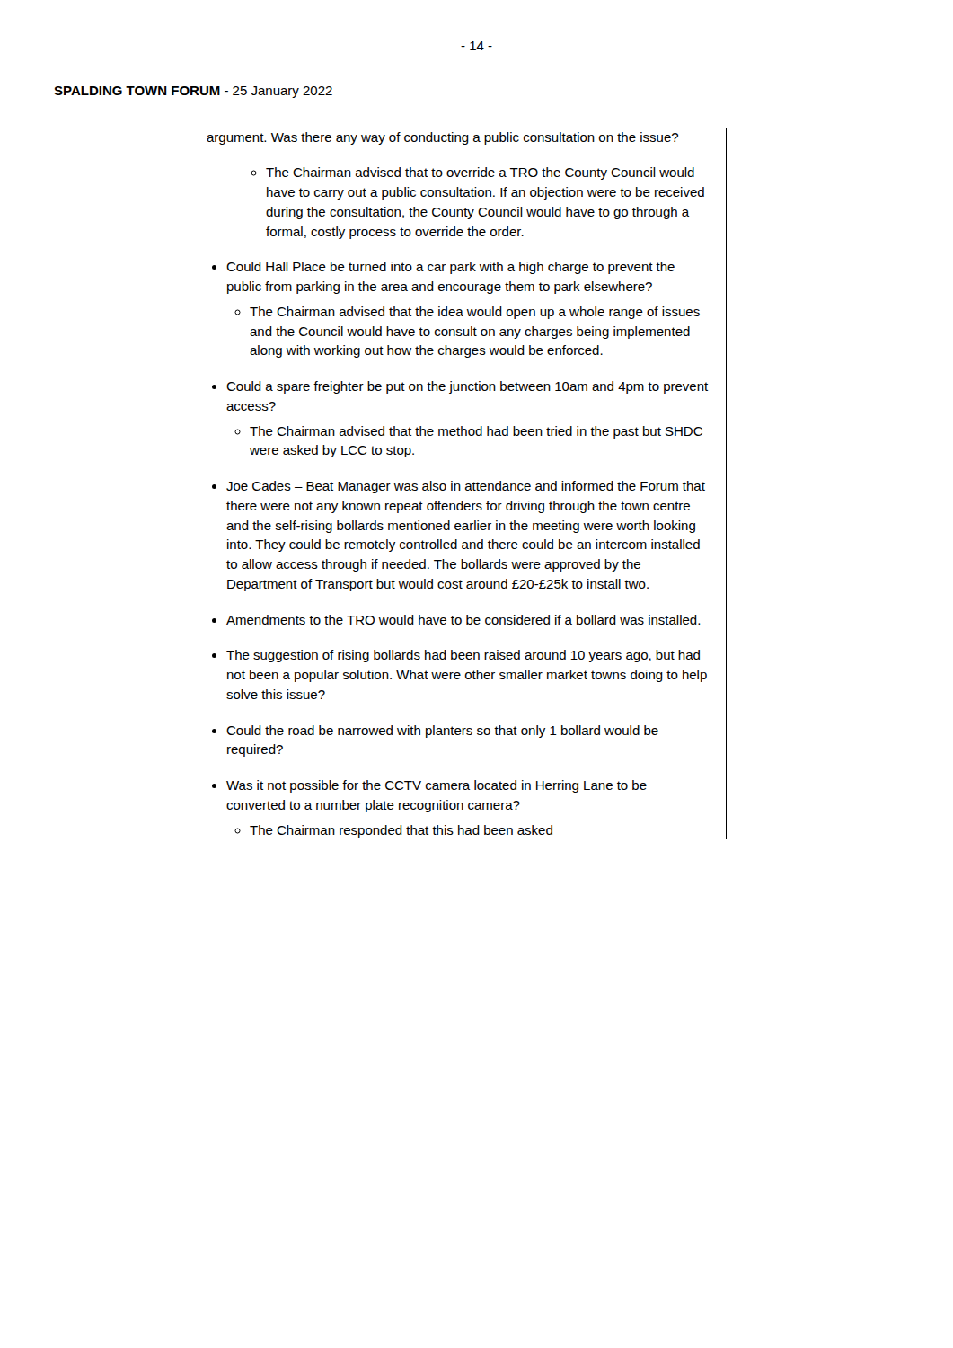- 14 -
SPALDING TOWN FORUM - 25 January 2022
argument. Was there any way of conducting a public consultation on the issue?
The Chairman advised that to override a TRO the County Council would have to carry out a public consultation. If an objection were to be received during the consultation, the County Council would have to go through a formal, costly process to override the order.
Could Hall Place be turned into a car park with a high charge to prevent the public from parking in the area and encourage them to park elsewhere?
The Chairman advised that the idea would open up a whole range of issues and the Council would have to consult on any charges being implemented along with working out how the charges would be enforced.
Could a spare freighter be put on the junction between 10am and 4pm to prevent access?
The Chairman advised that the method had been tried in the past but SHDC were asked by LCC to stop.
Joe Cades – Beat Manager was also in attendance and informed the Forum that there were not any known repeat offenders for driving through the town centre and the self-rising bollards mentioned earlier in the meeting were worth looking into. They could be remotely controlled and there could be an intercom installed to allow access through if needed. The bollards were approved by the Department of Transport but would cost around £20-£25k to install two.
Amendments to the TRO would have to be considered if a bollard was installed.
The suggestion of rising bollards had been raised around 10 years ago, but had not been a popular solution. What were other smaller market towns doing to help solve this issue?
Could the road be narrowed with planters so that only 1 bollard would be required?
Was it not possible for the CCTV camera located in Herring Lane to be converted to a number plate recognition camera?
The Chairman responded that this had been asked